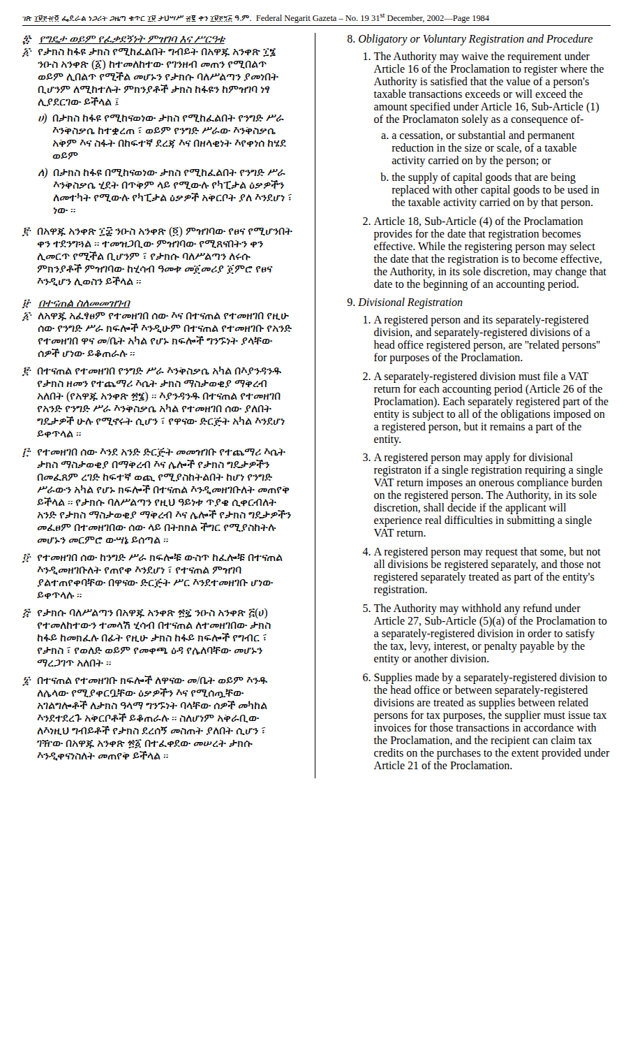ገጽ ፲፱፻፹፬ ፌዴራል ነጋሪት ጋዜጣ ቁጥር ፲፱ ታህሣሥ ፳፪ ቀን ፲፱፻፺፭ ዓ.ም. Federal Negarit Gazeta – No. 19 31st December, 2002—Page 1984
፰· የግዴታ ወይም የፈቃደኝነት ምዝገባ እና ሥርዓቱ
፩·
የታክስ ከፋዩ ታክስ የሚከፈልበት ግብይት በአዋጁ አንቀጽ ፲፮ ንዑስ አንቀጽ (፩) ከተመለከተው የገንዘብ መጠን የሚበልጥ ወይም ሊበልጥ የሚችል መሆኑን የታክሱ ባለሥልጣን ያመነበት ቢሆንም ለሚከተሉት ምክንያቶች ታክስ ከፋዩን ከምዝገባ ነፃ ሊያደርገው ይችላል ፤
ሀ)
በታክስ ከፋዩ የሚከናወነው ታክስ የሚከፈልበት የንግድ ሥራ እንቅስቃሴ ከተቋረጠ ፣ ወይም የንግድ ሥራው እንቅስቃሴ አቅም እና ስፋት በከፍተኛ ደረጃ እና በዘላቂነት እየቀነሰ ከሄደ ወይም
ለ)
በታክስ ከፋዩ በሚከናወነው ታክስ የሚከፈልበት የንግድ ሥራ እንቅስቃሴ ሂደት በጥቅም ላይ የሚውሉ የካፒታል ዕቃዎችን ለመተካት የሚውሉ የካፒታል ዕቃዎች አቅርቦት ያለ እንደሆነ ፣ ነው ።
፪·
በአዋጁ አንቀጽ ፲፰ ንዑስ አንቀጽ (፬) ምዝገባው የፀና የሚሆንበት ቀን ተደንግጓል ። ተመዝጋቢው ምዝገባው የሚጸናበትን ቀን ሊመርጥ የሚችል ቢሆንም ፣ የታክሱ ባለሥልጣን ለሩሱ ምክንያቶች ምዝገባው ከሂሳብ ዓመቱ መጀመሪያ ጀምሮ የፀና እንዲሆን ሊወስን ይችላል ።
፱· በተናጠል ስለመመዝገብ
፩·
ለአዋጁ አፈፃፀም የተመዘገበ ሰው እና በተናጠል የተመዘገበ የዚሁ ሰው የንግድ ሥራ ክፍሎች እንዲሁም በተናጠል የተመዘገቡ የአንድ የተመዘገበ ዋና መ/ቤት አካል የሆኑ ክፍሎች ግንኙነት ያላቸው ሰዎች ሆነው ይቆጠራሉ ።
፪·
በተናጠል የተመዘገበ የንግድ ሥራ እንቅስቃሴ አካል በእያንዳንዱ የታክስ ዘመን የተጨማሪ እሴት ታክስ ማስታወቂያ ማቅረብ አለበት (የአዋጁ አንቀጽ ፳፮) ። እያንዳንዱ በተናጠል የተመዘገበ የአንድ የንግድ ሥራ እንቅስቃሴ አካል የተመዘገበ ሰው ያለበት ግዴታዎች ሁሉ የሚኖሩት ሲሆን ፣ የዋናው ድርጅት አካል እንደሆነ ይቀጥላል ።
፫·
የተመዘገበ ሰው እንደ አንድ ድርጅት መመዝገቡ የተጨማሪ እሴት ታክስ ማስታወቂያ በማቅረብ እና ሌሎች የታክስ ግዴታዎችን በመፈጸም ረገድ ከፍተኛ ወጪ የሚያስከትልበት ከሆነ የንግድ ሥራውን አካል የሆኑ ክፍሎች በተናጠል እንዲመዘገቡለት መጠየቅ ይችላል ። የታክሱ ባለሥልጣን የዚህ ዓይነቱ ጥያቄ ሲቀርብለት አንድ የታክስ ማስታወቂያ ማቅረብ እና ሌሎች የታክስ ግዴታዎችን መፈፀም በተመዘገበው ሰው ላይ በትክክል ችግር የሚያስከትሉ መሆኑን መርምሮ ውሣኔ ይሰጣል ።
፬·
የተመዘገበ ሰው ከንግድ ሥራ ክፍሎቹ ውስጥ ከፈሎቹ በተናጠል እንዲመዘገቡለት የጠየቀ እንደሆነ ፣ የተናጠል ምዝገባ ያልተጠየቀባቸው በዋናው ድርጅት ሥር እንደተመዘገቡ ሆነው ይቀጥላሉ ።
፭·
የታክሱ ባለሥልጣን በአዋጁ አንቀጽ ፳፯ ንዑስ አንቀጽ ፭(ሀ) የተመለከተውን ተመላሽ ሂሳብ በተናጠል ለተመዘገበው ታክስ ከፋይ ከመክፈሉ በፊት የዚሁ ታክስ ከፋይ ክፍሎች የግብር ፣ የታክስ ፣ የወለድ ወይም የመቀጫ ዕዳ የሌለባቸው መሆኑን ማረጋገጥ አለበት ።
፮·
በተናጠል የተመዘገቡ ክፍሎች ለዋናው መ/ቤት ወይም እንዱ ለሌላው የሚያቀርቧቸው ዕቃዎችን እና የሚሰጧቸው አገልግሎቶች ለታክስ ዓላማ ግንኙነት ባላቸው ሰዎች መካከል እንደተደረጉ አቅርቦቶች ይቆጠራሉ ። ስለሆነም አቅራቢው ለእነዚህ ግብይቶች የታክስ ደረሰኝ መስጠት ያለበት ሲሆን ፣ ገዥው በአዋጁ አንቀጽ ፳፩ በተፈቀደው መሠረት ታክሱ እንዲቀናነስለት መጠየቅ ይችላል ።
Obligatory or Voluntary Registration and Procedure
The Authority may waive the requirement under Article 16 of the Proclamation to register where the Authority is satisfied that the value of a person's taxable transactions exceeds or will exceed the amount specified under Article 16, Sub-Article (1) of the Proclamaton solely as a consequence of-
a cessation, or substantial and permanent reduction in the size or scale, of a taxable activity carried on by the person; or
the supply of capital goods that are being replaced with other capital goods to be used in the taxable activity carried on by that person.
Article 18, Sub-Article (4) of the Proclamation provides for the date that registration becomes effective. While the registering person may select the date that the registration is to become effective, the Authority, in its sole discretion, may change that date to the beginning of an accounting period.
Divisional Registration
A registered person and its separately-registered division, and separately-registered divisions of a head office registered person, are ''related persons'' for purposes of the Proclamation.
A separately-registered division must file a VAT return for each accounting period (Article 26 of the Proclamation). Each separately registered part of the entity is subject to all of the obligations imposed on a registered person, but it remains a part of the entity.
A registered person may apply for divisional registraton if a single registration requiring a single VAT return imposes an onerous compliance burden on the registered person. The Authority, in its sole discretion, shall decide if the applicant will experience real difficulties in submitting a single VAT return.
A registered person may request that some, but not all divisions be registered separately, and those not registered separately treated as part of the entity's registration.
The Authority may withhold any refund under Article 27, Sub-Article (5)(a) of the Proclamation to a separately-registered division in order to satisfy the tax, levy, interest, or penalty payable by the entity or another division.
Supplies made by a separately-registered division to the head office or between separately-registered divisions are treated as supplies between related persons for tax purposes, the supplier must issue tax invoices for those transactions in accordance with the Proclamation, and the recipient can claim tax credits on the purchases to the extent provided under Article 21 of the Proclamation.